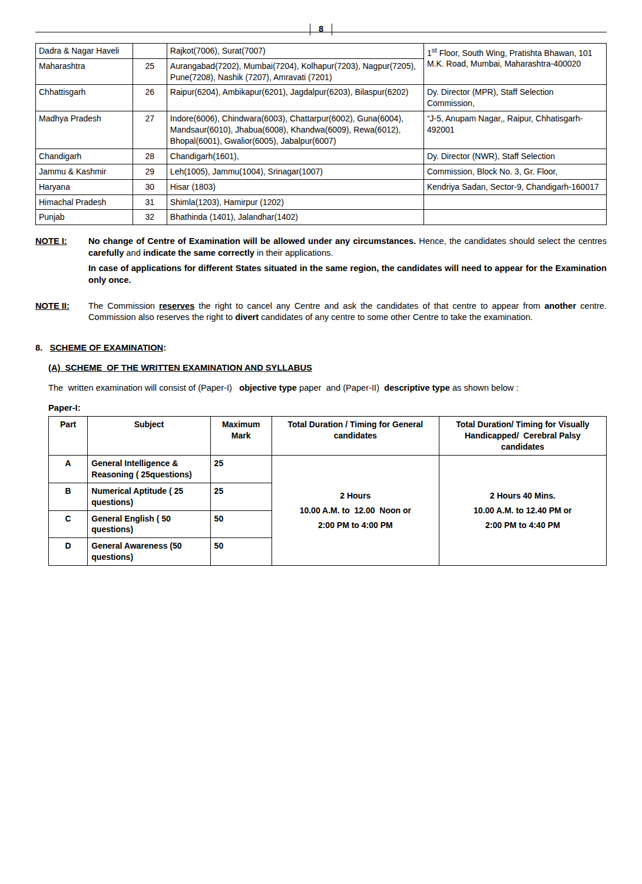8
| Dadra & Nagar Haveli | | Rajkot(7006), Surat(7007) | 1 st Floor, South Wing, Pratishta Bhawan, 101 M.K. Road, Mumbai, Maharashtra-400020 |
| Maharashtra | 25 | Aurangabad(7202), Mumbai(7204), Kolhapur(7203), Nagpur(7205), Pune(7208), Nashik (7207), Amravati (7201) |
| Chhattisgarh | 26 | Raipur(6204), Ambikapur(6201), Jagdalpur(6203), Bilaspur(6202) | Dy. Director (MPR), Staff Selection Commission, |
| Madhya Pradesh | 27 | Indore(6006), Chindwara(6003), Chattarpur(6002), Guna(6004), Mandsaur(6010), Jhabua(6008), Khandwa(6009), Rewa(6012), Bhopal(6001), Gwalior(6005), Jabalpur(6007) | “J-5, Anupam Nagar,, Raipur, Chhatisgarh-492001 |
| Chandigarh | 28 | Chandigarh(1601), | Dy. Director (NWR), Staff Selection |
| Jammu & Kashmir | 29 | Leh(1005), Jammu(1004), Srinagar(1007) | Commission, Block No. 3, Gr. Floor, |
| Haryana | 30 | Hisar (1803) | Kendriya Sadan, Sector-9, Chandigarh-160017 |
| Himachal Pradesh | 31 | Shimla(1203), Hamirpur (1202) | |
| Punjab | 32 | Bhathinda (1401), Jalandhar(1402) | |
NOTE I:
No change of Centre of Examination will be allowed under any circumstances. Hence, the candidates should select the centres carefully and indicate the same correctly in their applications.
In case of applications for different States situated in the same region, the candidates will need to appear for the Examination only once.
NOTE II:
The Commission reserves the right to cancel any Centre and ask the candidates of that centre to appear from another centre. Commission also reserves the right to divert candidates of any centre to some other Centre to take the examination.
8. SCHEME OF EXAMINATION:
(A) SCHEME OF THE WRITTEN EXAMINATION AND SYLLABUS
The written examination will consist of (Paper-I) objective type paper and (Paper-II) descriptive type as shown below :
Paper-I:
| Part | Subject | Maximum Mark | Total Duration / Timing for General candidates | Total Duration/ Timing for Visually Handicapped/ Cerebral Palsy candidates |
| --- | --- | --- | --- | --- |
| A | General Intelligence & Reasoning ( 25questions) | 25 | 2 Hours 10.00 A.M. to 12.00 Noon or 2:00 PM to 4:00 PM | 2 Hours 40 Mins. 10.00 A.M. to 12.40 PM or 2:00 PM to 4:40 PM |
| B | Numerical Aptitude ( 25 questions) | 25 |
| C | General English ( 50 questions) | 50 |
| D | General Awareness (50 questions) | 50 |